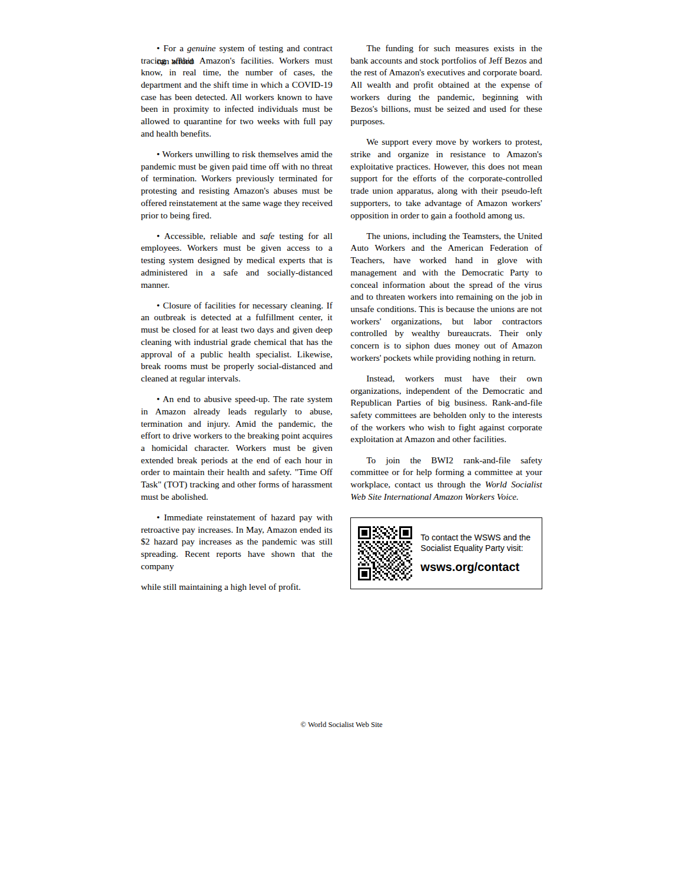• For a genuine system of testing and contract tracingcan afford within Amazon's facilities. Workers must know, in real time, the number of cases, the department and the shift time in which a COVID-19 case has been detected. All workers known to have been in proximity to infected individuals must be allowed to quarantine for two weeks with full pay and health benefits.
• Workers unwilling to risk themselves amid the pandemic must be given paid time off with no threat of termination. Workers previously terminated for protesting and resisting Amazon's abuses must be offered reinstatement at the same wage they received prior to being fired.
• Accessible, reliable and safe testing for all employees. Workers must be given access to a testing system designed by medical experts that is administered in a safe and socially-distanced manner.
• Closure of facilities for necessary cleaning. If an outbreak is detected at a fulfillment center, it must be closed for at least two days and given deep cleaning with industrial grade chemical that has the approval of a public health specialist. Likewise, break rooms must be properly social-distanced and cleaned at regular intervals.
• An end to abusive speed-up. The rate system in Amazon already leads regularly to abuse, termination and injury. Amid the pandemic, the effort to drive workers to the breaking point acquires a homicidal character. Workers must be given extended break periods at the end of each hour in order to maintain their health and safety. "Time Off Task" (TOT) tracking and other forms of harassment must be abolished.
• Immediate reinstatement of hazard pay with retroactive pay increases. In May, Amazon ended its $2 hazard pay increases as the pandemic was still spreading. Recent reports have shown that the company
while still maintaining a high level of profit.
The funding for such measures exists in the bank accounts and stock portfolios of Jeff Bezos and the rest of Amazon's executives and corporate board. All wealth and profit obtained at the expense of workers during the pandemic, beginning with Bezos's billions, must be seized and used for these purposes.
We support every move by workers to protest, strike and organize in resistance to Amazon's exploitative practices. However, this does not mean support for the efforts of the corporate-controlled trade union apparatus, along with their pseudo-left supporters, to take advantage of Amazon workers' opposition in order to gain a foothold among us.
The unions, including the Teamsters, the United Auto Workers and the American Federation of Teachers, have worked hand in glove with management and with the Democratic Party to conceal information about the spread of the virus and to threaten workers into remaining on the job in unsafe conditions. This is because the unions are not workers' organizations, but labor contractors controlled by wealthy bureaucrats. Their only concern is to siphon dues money out of Amazon workers' pockets while providing nothing in return.
Instead, workers must have their own organizations, independent of the Democratic and Republican Parties of big business. Rank-and-file safety committees are beholden only to the interests of the workers who wish to fight against corporate exploitation at Amazon and other facilities.
To join the BWI2 rank-and-file safety committee or for help forming a committee at your workplace, contact us through the World Socialist Web Site International Amazon Workers Voice.
To contact the WSWS and the
Socialist Equality Party visit: wsws.org/contact
© World Socialist Web Site